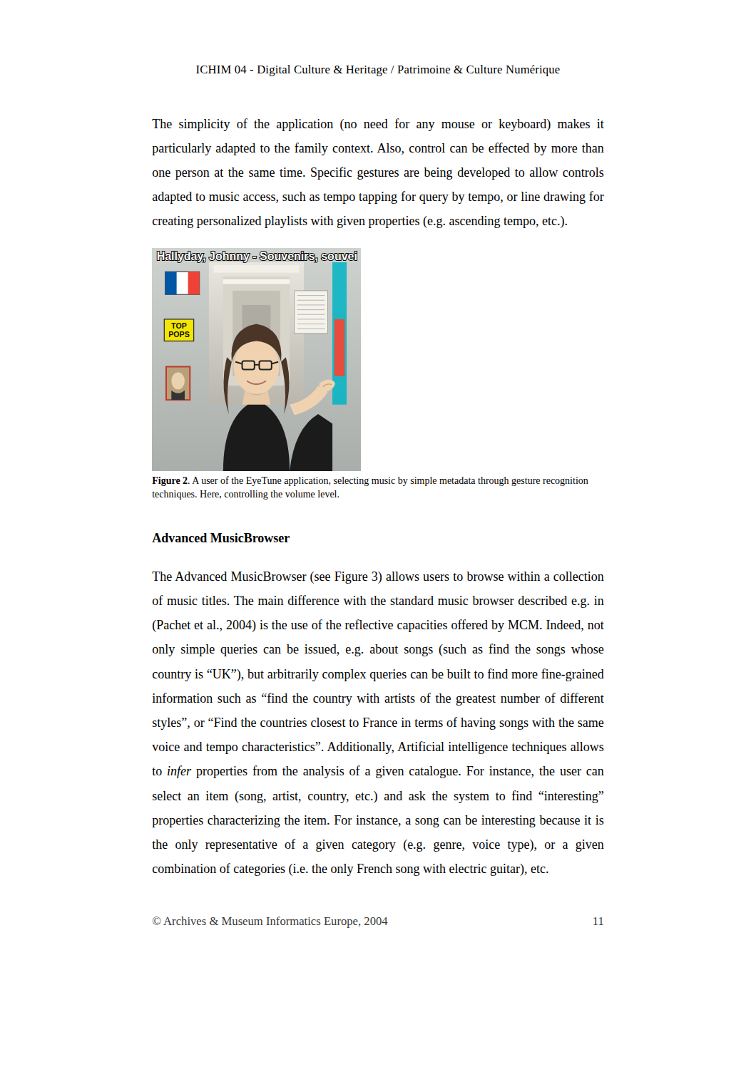ICHIM 04 - Digital Culture & Heritage / Patrimoine & Culture Numérique
The simplicity of the application (no need for any mouse or keyboard) makes it particularly adapted to the family context. Also, control can be effected by more than one person at the same time. Specific gestures are being developed to allow controls adapted to music access, such as tempo tapping for query by tempo, or line drawing for creating personalized playlists with given properties (e.g. ascending tempo, etc.).
Figure 2. A user of the EyeTune application, selecting music by simple metadata through gesture recognition techniques. Here, controlling the volume level.
Advanced MusicBrowser
The Advanced MusicBrowser (see Figure 3) allows users to browse within a collection of music titles. The main difference with the standard music browser described e.g. in (Pachet et al., 2004) is the use of the reflective capacities offered by MCM. Indeed, not only simple queries can be issued, e.g. about songs (such as find the songs whose country is “UK”), but arbitrarily complex queries can be built to find more fine-grained information such as “find the country with artists of the greatest number of different styles”, or “Find the countries closest to France in terms of having songs with the same voice and tempo characteristics”. Additionally, Artificial intelligence techniques allows to infer properties from the analysis of a given catalogue. For instance, the user can select an item (song, artist, country, etc.) and ask the system to find “interesting” properties characterizing the item. For instance, a song can be interesting because it is the only representative of a given category (e.g. genre, voice type), or a given combination of categories (i.e. the only French song with electric guitar), etc.
© Archives & Museum Informatics Europe, 2004
11